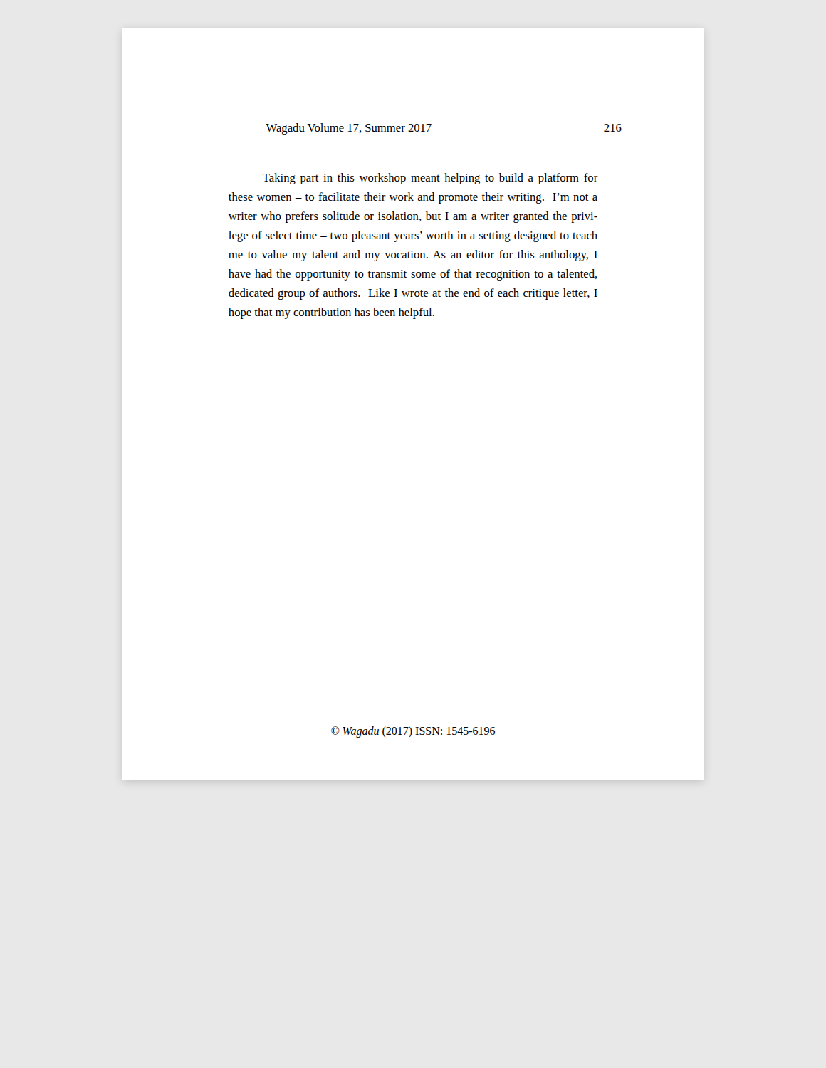Wagadu Volume 17, Summer 2017 216
Taking part in this workshop meant helping to build a platform for these women – to facilitate their work and promote their writing. I’m not a writer who prefers solitude or isolation, but I am a writer granted the privilege of select time – two pleasant years’ worth in a setting designed to teach me to value my talent and my vocation. As an editor for this anthology, I have had the opportunity to transmit some of that recognition to a talented, dedicated group of authors. Like I wrote at the end of each critique letter, I hope that my contribution has been helpful.
© Wagadu (2017) ISSN: 1545-6196